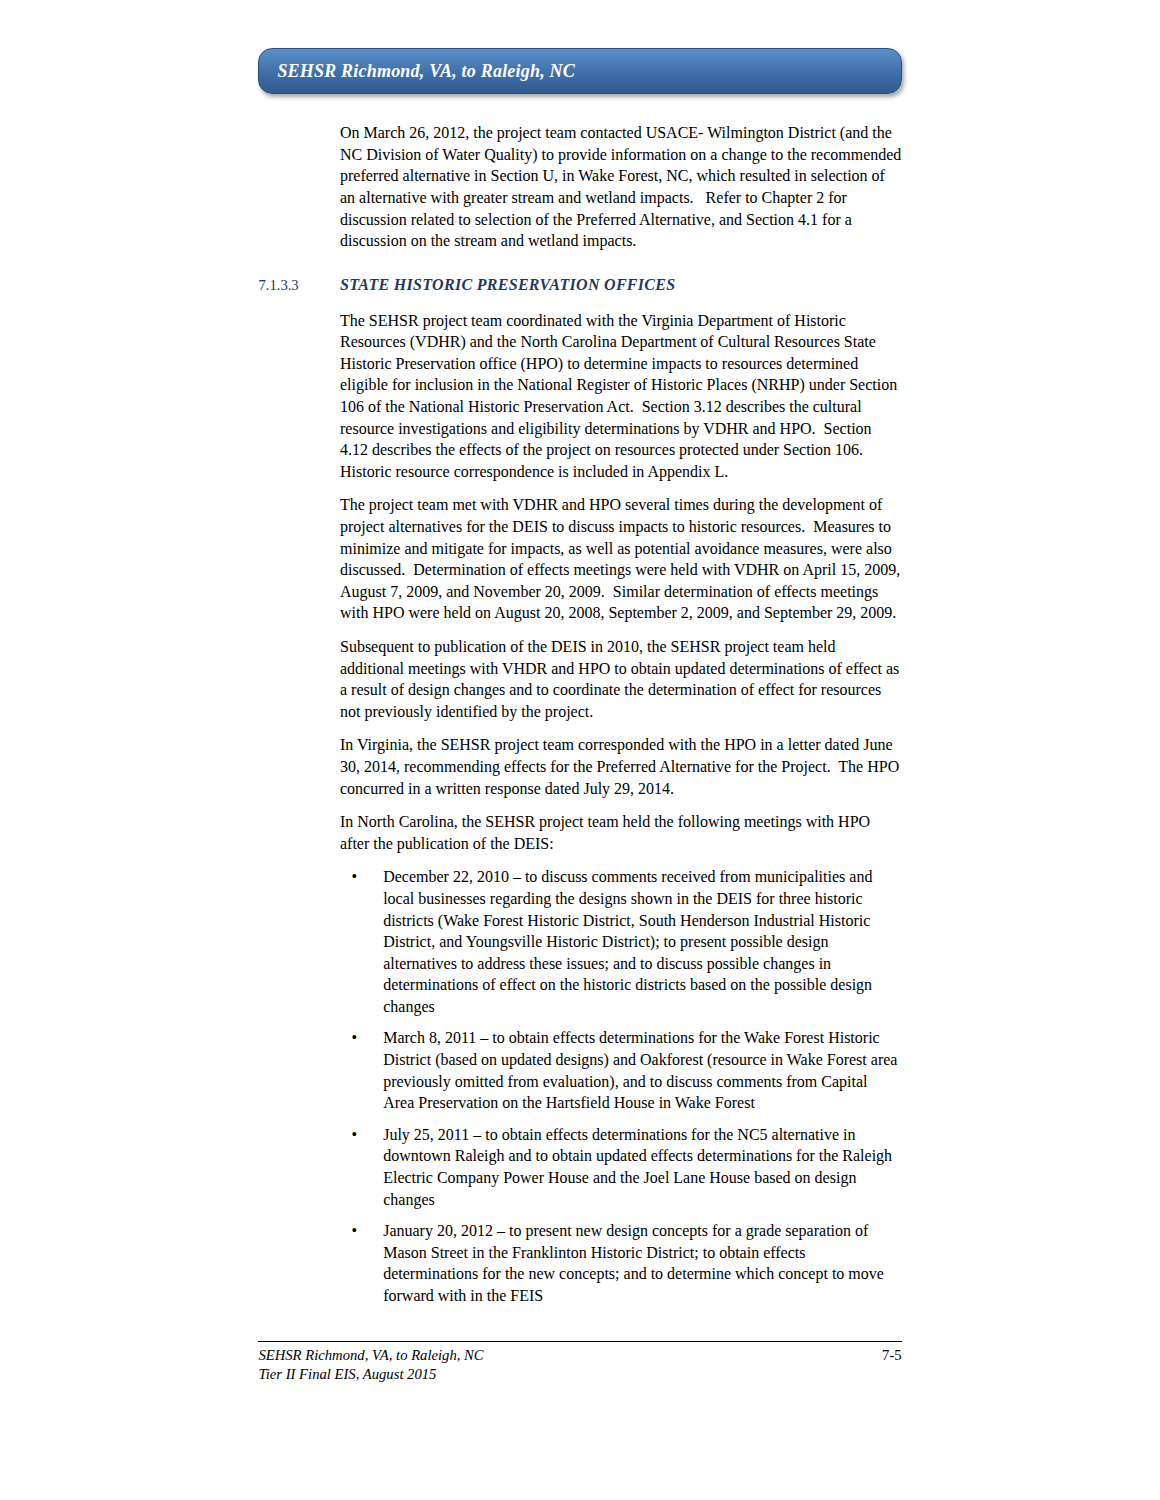SEHSR Richmond, VA, to Raleigh, NC
On March 26, 2012, the project team contacted USACE- Wilmington District (and the NC Division of Water Quality) to provide information on a change to the recommended preferred alternative in Section U, in Wake Forest, NC, which resulted in selection of an alternative with greater stream and wetland impacts. Refer to Chapter 2 for discussion related to selection of the Preferred Alternative, and Section 4.1 for a discussion on the stream and wetland impacts.
7.1.3.3 STATE HISTORIC PRESERVATION OFFICES
The SEHSR project team coordinated with the Virginia Department of Historic Resources (VDHR) and the North Carolina Department of Cultural Resources State Historic Preservation office (HPO) to determine impacts to resources determined eligible for inclusion in the National Register of Historic Places (NRHP) under Section 106 of the National Historic Preservation Act. Section 3.12 describes the cultural resource investigations and eligibility determinations by VDHR and HPO. Section 4.12 describes the effects of the project on resources protected under Section 106. Historic resource correspondence is included in Appendix L.
The project team met with VDHR and HPO several times during the development of project alternatives for the DEIS to discuss impacts to historic resources. Measures to minimize and mitigate for impacts, as well as potential avoidance measures, were also discussed. Determination of effects meetings were held with VDHR on April 15, 2009, August 7, 2009, and November 20, 2009. Similar determination of effects meetings with HPO were held on August 20, 2008, September 2, 2009, and September 29, 2009.
Subsequent to publication of the DEIS in 2010, the SEHSR project team held additional meetings with VHDR and HPO to obtain updated determinations of effect as a result of design changes and to coordinate the determination of effect for resources not previously identified by the project.
In Virginia, the SEHSR project team corresponded with the HPO in a letter dated June 30, 2014, recommending effects for the Preferred Alternative for the Project. The HPO concurred in a written response dated July 29, 2014.
In North Carolina, the SEHSR project team held the following meetings with HPO after the publication of the DEIS:
December 22, 2010 – to discuss comments received from municipalities and local businesses regarding the designs shown in the DEIS for three historic districts (Wake Forest Historic District, South Henderson Industrial Historic District, and Youngsville Historic District); to present possible design alternatives to address these issues; and to discuss possible changes in determinations of effect on the historic districts based on the possible design changes
March 8, 2011 – to obtain effects determinations for the Wake Forest Historic District (based on updated designs) and Oakforest (resource in Wake Forest area previously omitted from evaluation), and to discuss comments from Capital Area Preservation on the Hartsfield House in Wake Forest
July 25, 2011 – to obtain effects determinations for the NC5 alternative in downtown Raleigh and to obtain updated effects determinations for the Raleigh Electric Company Power House and the Joel Lane House based on design changes
January 20, 2012 – to present new design concepts for a grade separation of Mason Street in the Franklinton Historic District; to obtain effects determinations for the new concepts; and to determine which concept to move forward with in the FEIS
SEHSR Richmond, VA, to Raleigh, NC
Tier II Final EIS, August 2015
7-5